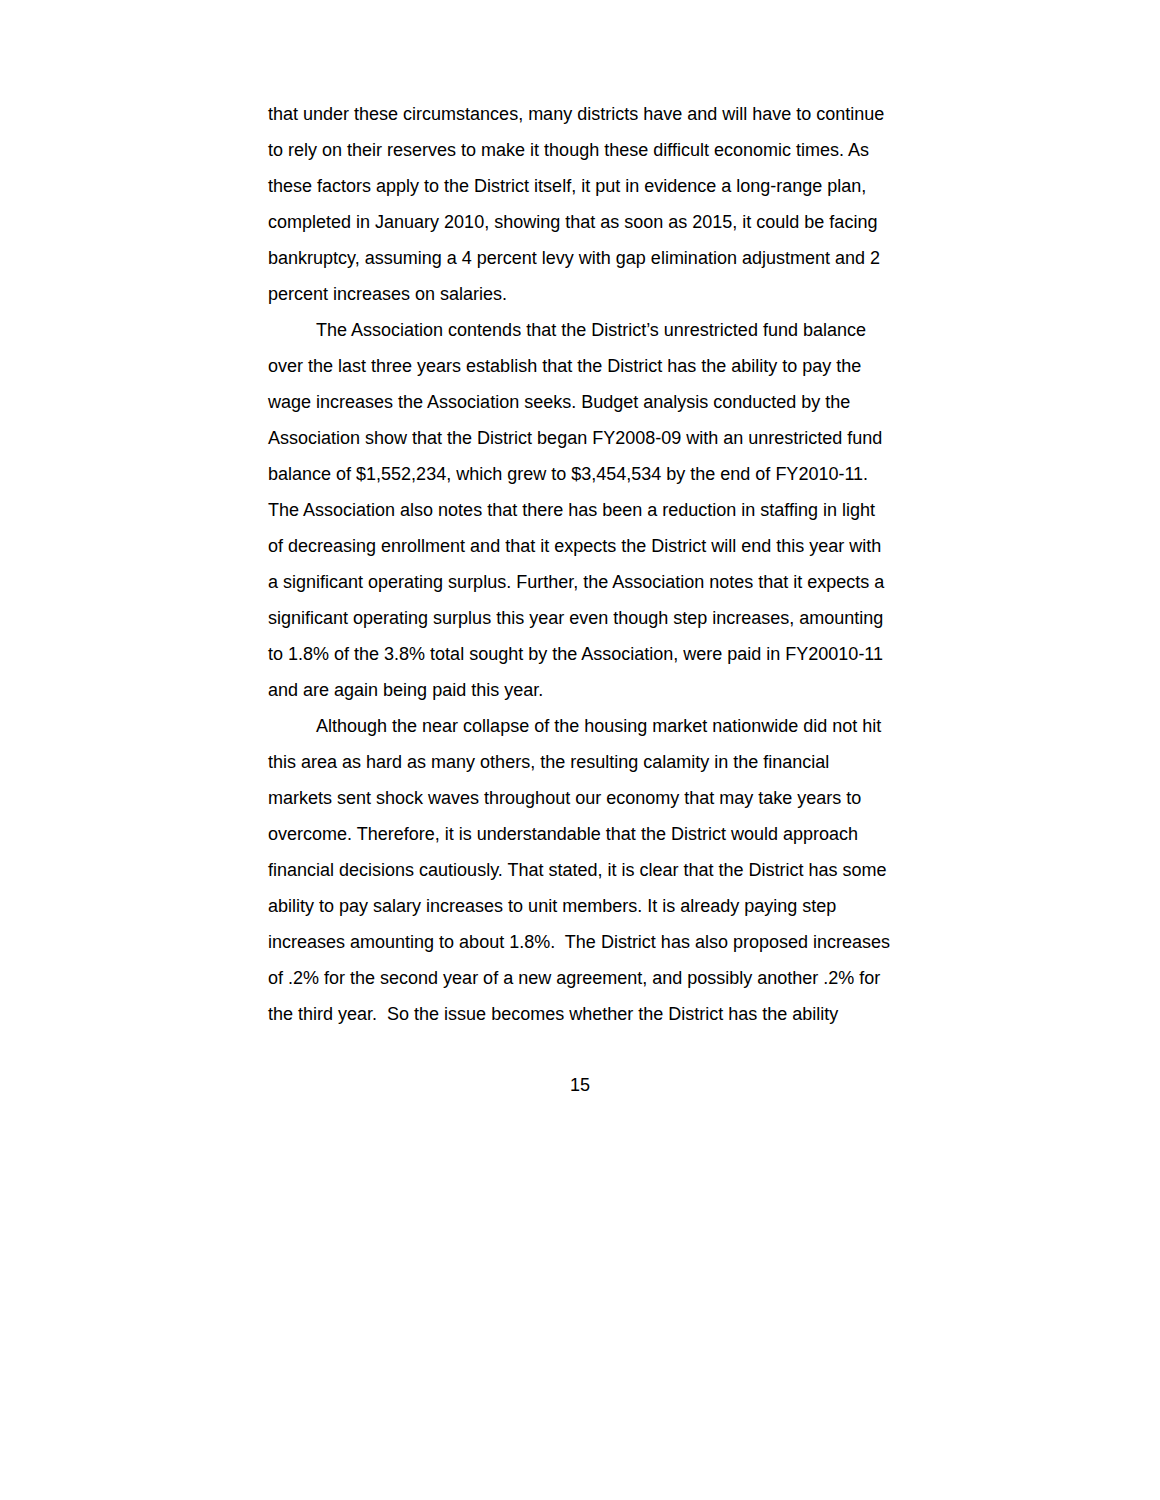that under these circumstances, many districts have and will have to continue to rely on their reserves to make it though these difficult economic times. As these factors apply to the District itself, it put in evidence a long-range plan, completed in January 2010, showing that as soon as 2015, it could be facing bankruptcy, assuming a 4 percent levy with gap elimination adjustment and 2 percent increases on salaries.
The Association contends that the District’s unrestricted fund balance over the last three years establish that the District has the ability to pay the wage increases the Association seeks. Budget analysis conducted by the Association show that the District began FY2008-09 with an unrestricted fund balance of $1,552,234, which grew to $3,454,534 by the end of FY2010-11. The Association also notes that there has been a reduction in staffing in light of decreasing enrollment and that it expects the District will end this year with a significant operating surplus. Further, the Association notes that it expects a significant operating surplus this year even though step increases, amounting to 1.8% of the 3.8% total sought by the Association, were paid in FY20010-11 and are again being paid this year.
Although the near collapse of the housing market nationwide did not hit this area as hard as many others, the resulting calamity in the financial markets sent shock waves throughout our economy that may take years to overcome. Therefore, it is understandable that the District would approach financial decisions cautiously. That stated, it is clear that the District has some ability to pay salary increases to unit members. It is already paying step increases amounting to about 1.8%. The District has also proposed increases of .2% for the second year of a new agreement, and possibly another .2% for the third year. So the issue becomes whether the District has the ability
15